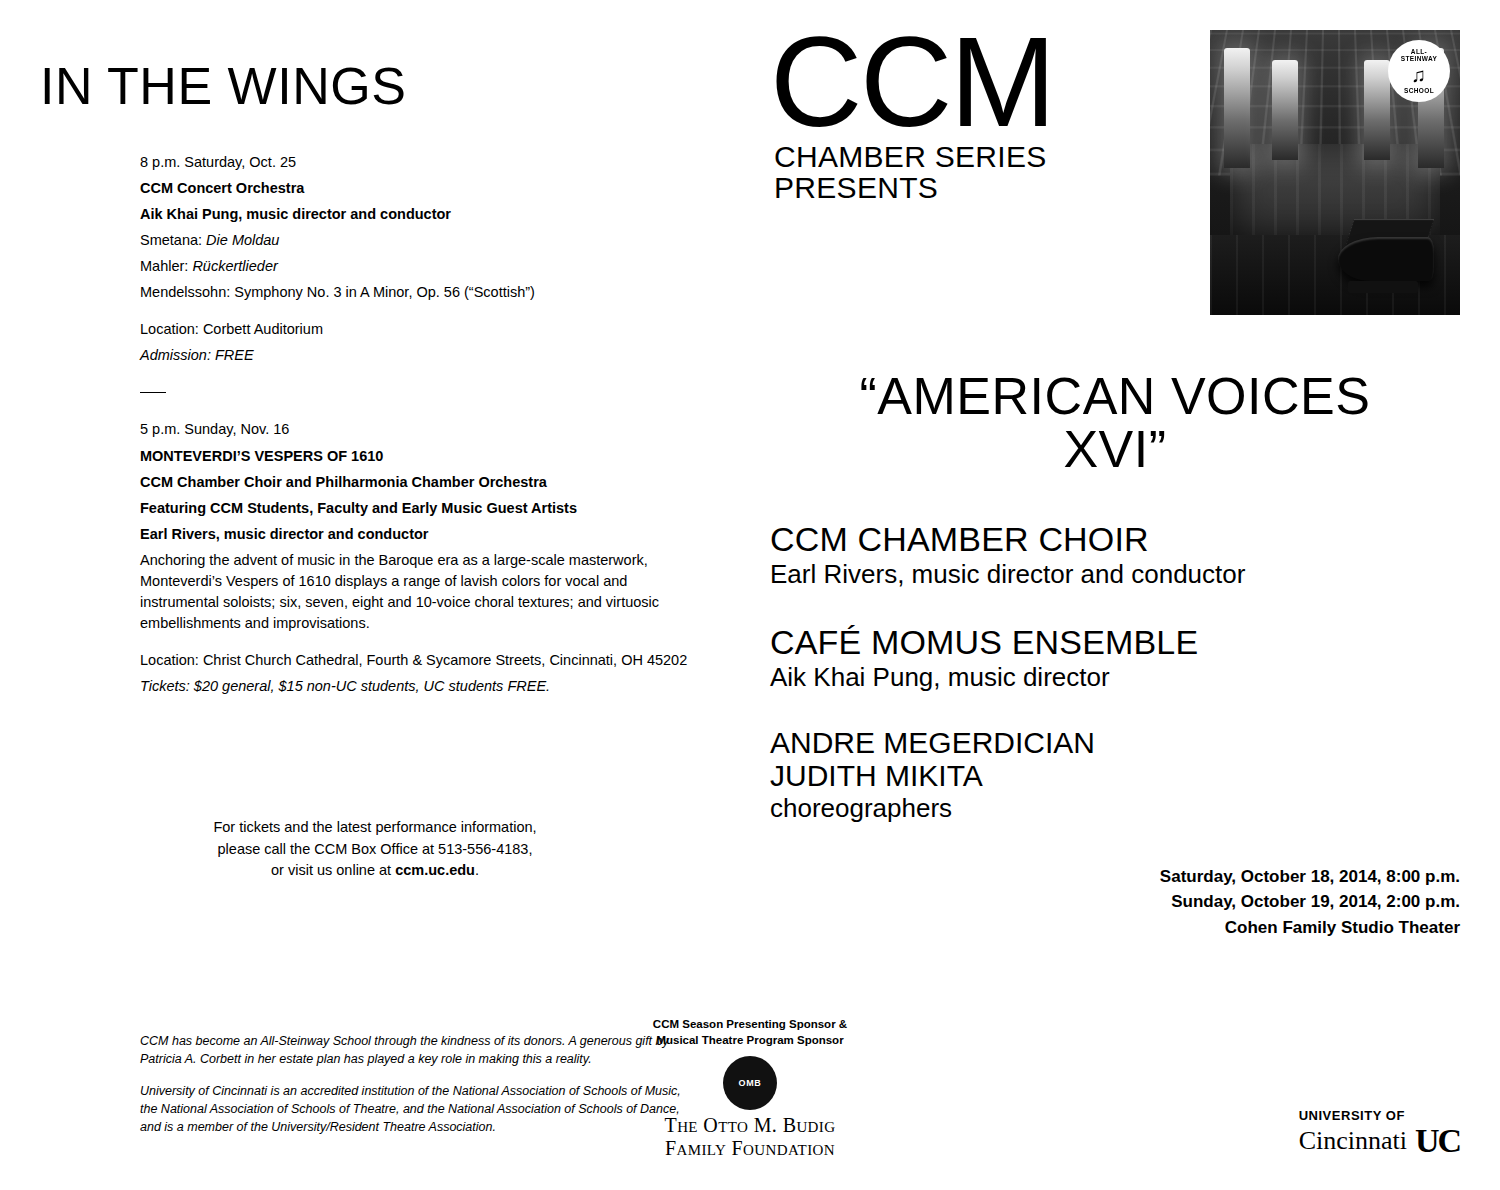IN THE WINGS
8 p.m. Saturday, Oct. 25
CCM Concert Orchestra
Aik Khai Pung, music director and conductor
Smetana: Die Moldau
Mahler: Rückertlieder
Mendelssohn: Symphony No. 3 in A Minor, Op. 56 (“Scottish”)
Location: Corbett Auditorium
Admission: FREE
5 p.m. Sunday, Nov. 16
MONTEVERDI’S VESPERS OF 1610
CCM Chamber Choir and Philharmonia Chamber Orchestra
Featuring CCM Students, Faculty and Early Music Guest Artists
Earl Rivers, music director and conductor
Anchoring the advent of music in the Baroque era as a large-scale masterwork, Monteverdi’s Vespers of 1610 displays a range of lavish colors for vocal and instrumental soloists; six, seven, eight and 10-voice choral textures; and virtuosic embellishments and improvisations.
Location: Christ Church Cathedral, Fourth & Sycamore Streets, Cincinnati, OH 45202
Tickets: $20 general, $15 non-UC students, UC students FREE.
For tickets and the latest performance information,
please call the CCM Box Office at 513-556-4183,
or visit us online at ccm.uc.edu.
CCM has become an All-Steinway School through the kindness of its donors. A generous gift by Patricia A. Corbett in her estate plan has played a key role in making this a reality.
University of Cincinnati is an accredited institution of the National Association of Schools of Music, the National Association of Schools of Theatre, and the National Association of Schools of Dance, and is a member of the University/Resident Theatre Association.
CCM
CHAMBER SERIES
PRESENTS
ALL-STEINWAY ♫ SCHOOL
“AMERICAN VOICES
XVI”
CCM CHAMBER CHOIR
Earl Rivers, music director and conductor
CAFÉ MOMUS ENSEMBLE
Aik Khai Pung, music director
ANDRE MEGERDICIAN
JUDITH MIKITA
choreographers
Saturday, October 18, 2014, 8:00 p.m.
Sunday, October 19, 2014, 2:00 p.m.
Cohen Family Studio Theater
CCM Season Presenting Sponsor &
Musical Theatre Program Sponsor
OMB
THE OTTO M. BUDIG
FAMILY FOUNDATION
UNIVERSITY OF Cincinnati
UC